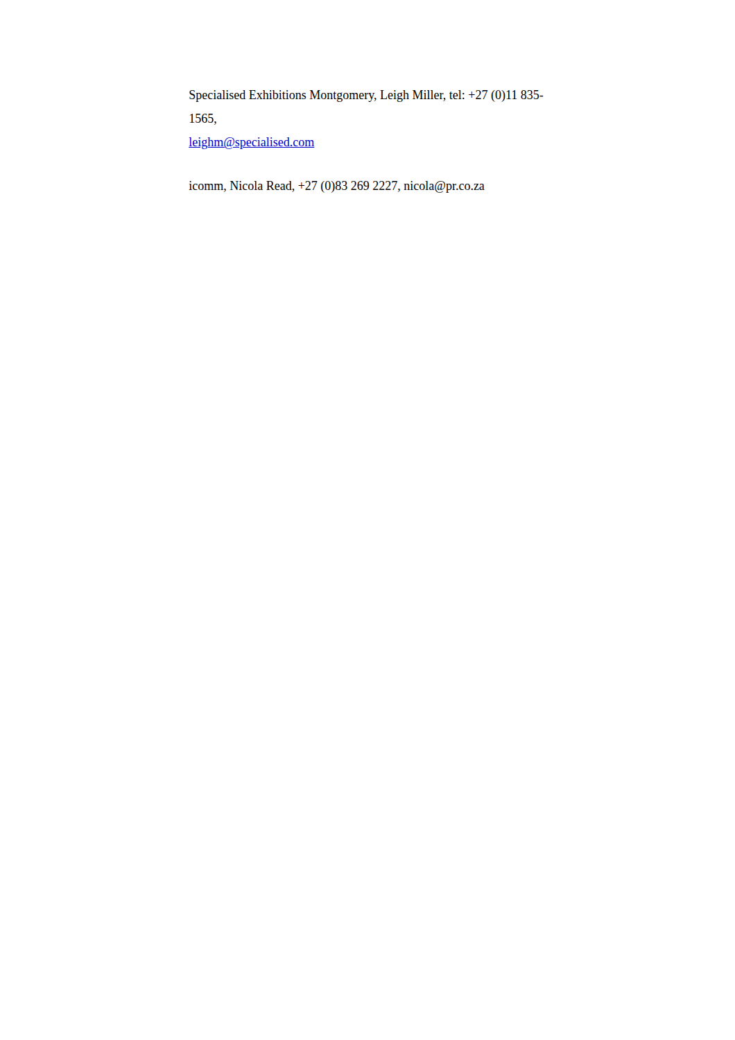Specialised Exhibitions Montgomery, Leigh Miller, tel: +27 (0)11 835-1565,
leighm@specialised.com
icomm, Nicola Read, +27 (0)83 269 2227, nicola@pr.co.za